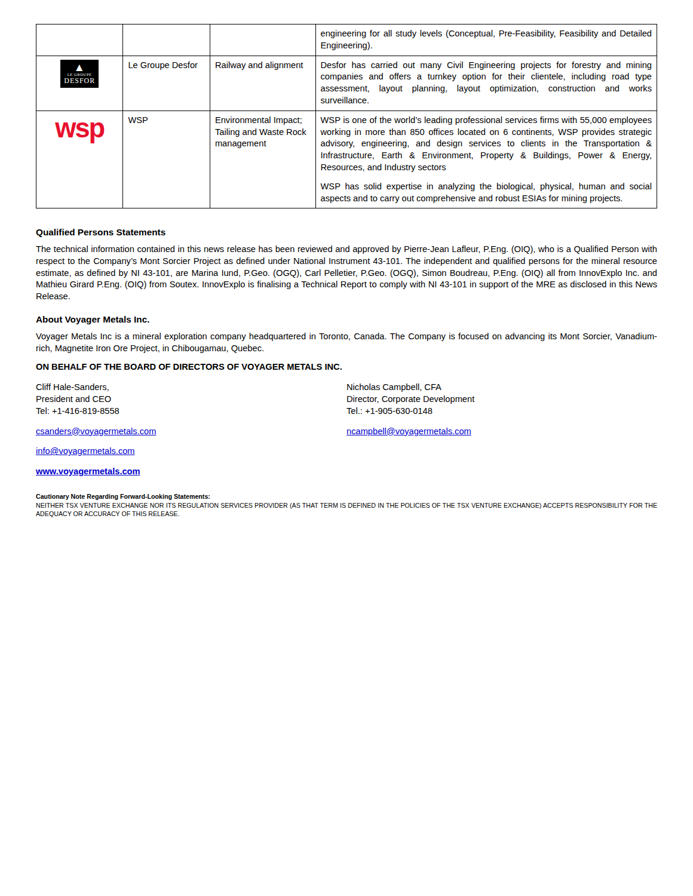| | | | engineering for all study levels (Conceptual, Pre-Feasibility, Feasibility and Detailed Engineering). |
| ▲ LE GROUPE DESFOR | Le Groupe Desfor | Railway and alignment | Desfor has carried out many Civil Engineering projects for forestry and mining companies and offers a turnkey option for their clientele, including road type assessment, layout planning, layout optimization, construction and works surveillance. |
| wsp | WSP | Environmental Impact; Tailing and Waste Rock management | WSP is one of the world’s leading professional services firms with 55,000 employees working in more than 850 offices located on 6 continents, WSP provides strategic advisory, engineering, and design services to clients in the Transportation & Infrastructure, Earth & Environment, Property & Buildings, Power & Energy, Resources, and Industry sectors WSP has solid expertise in analyzing the biological, physical, human and social aspects and to carry out comprehensive and robust ESIAs for mining projects. |
Qualified Persons Statements
The technical information contained in this news release has been reviewed and approved by Pierre-Jean Lafleur, P.Eng. (OIQ), who is a Qualified Person with respect to the Company’s Mont Sorcier Project as defined under National Instrument 43-101. The independent and qualified persons for the mineral resource estimate, as defined by NI 43-101, are Marina Iund, P.Geo. (OGQ), Carl Pelletier, P.Geo. (OGQ), Simon Boudreau, P.Eng. (OIQ) all from InnovExplo Inc. and Mathieu Girard P.Eng. (OIQ) from Soutex. InnovExplo is finalising a Technical Report to comply with NI 43-101 in support of the MRE as disclosed in this News Release.
About Voyager Metals Inc.
Voyager Metals Inc is a mineral exploration company headquartered in Toronto, Canada. The Company is focused on advancing its Mont Sorcier, Vanadium-rich, Magnetite Iron Ore Project, in Chibougamau, Quebec.
ON BEHALF OF THE BOARD OF DIRECTORS OF VOYAGER METALS INC.
| Cliff Hale-Sanders, President and CEO Tel: +1-416-819-8558 | Nicholas Campbell, CFA Director, Corporate Development Tel.: +1-905-630-0148 |
| csanders@voyagermetals.com | ncampbell@voyagermetals.com |
| info@voyagermetals.com | |
| www.voyagermetals.com | |
Cautionary Note Regarding Forward-Looking Statements:
NEITHER TSX VENTURE EXCHANGE NOR ITS REGULATION SERVICES PROVIDER (AS THAT TERM IS DEFINED IN THE POLICIES OF THE TSX VENTURE EXCHANGE) ACCEPTS RESPONSIBILITY FOR THE ADEQUACY OR ACCURACY OF THIS RELEASE.